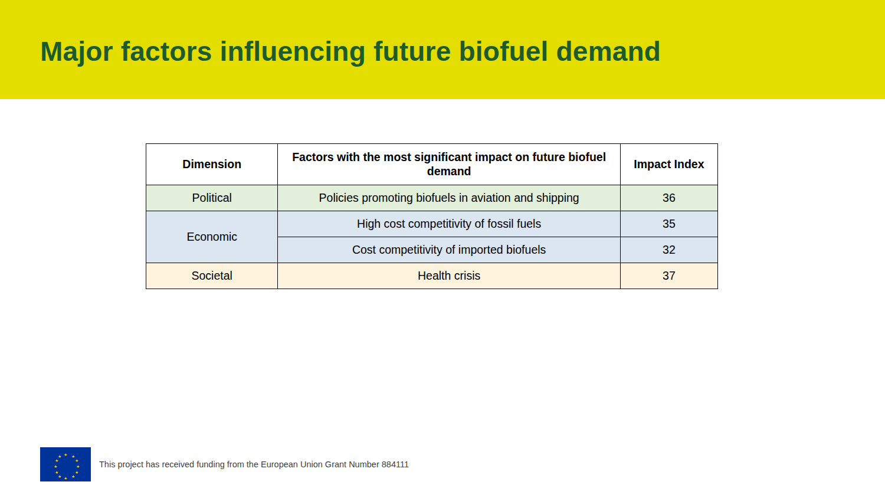Major factors influencing future biofuel demand
| Dimension | Factors with the most significant impact on future biofuel demand | Impact Index |
| --- | --- | --- |
| Political | Policies promoting biofuels in aviation and shipping | 36 |
| Economic | High cost competitivity of fossil fuels | 35 |
| Cost competitivity of imported biofuels | 32 |
| Societal | Health crisis | 37 |
★ ★ ★ ★ ★ ★ ★ ★ ★ ★ ★ ★
This project has received funding from the European Union Grant Number 884111